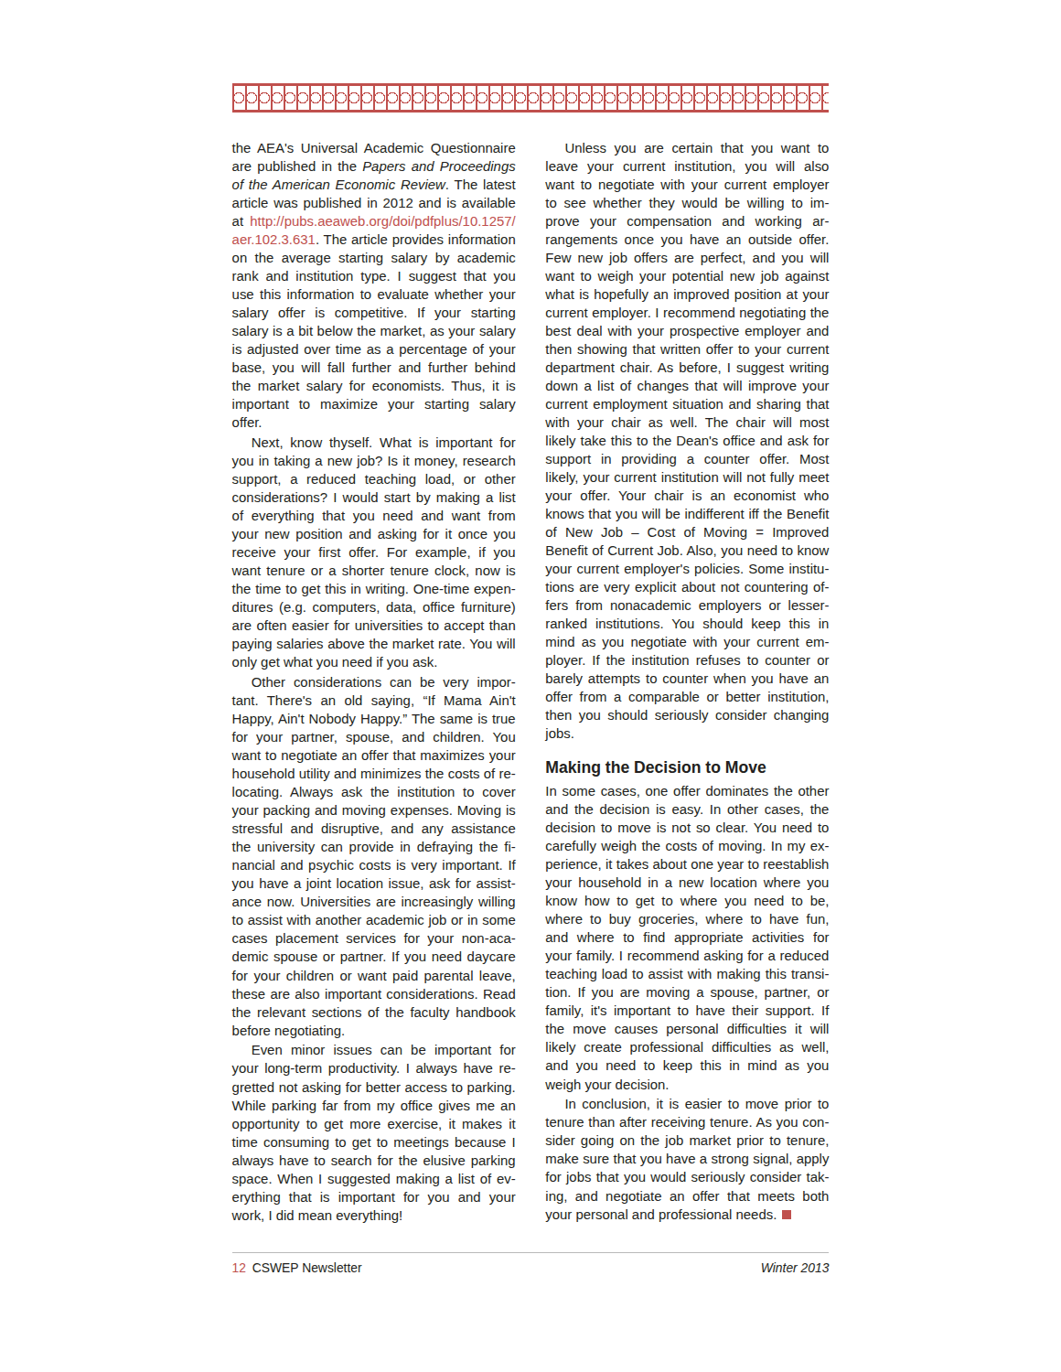the AEA's Universal Academic Questionnaire are published in the Papers and Proceedings of the American Economic Review. The latest article was published in 2012 and is available at http://pubs.aeaweb.org/doi/pdfplus/10.1257/aer.102.3.631. The article provides information on the average starting salary by academic rank and institution type. I suggest that you use this information to evaluate whether your salary offer is competitive. If your starting salary is a bit below the market, as your salary is adjusted over time as a percentage of your base, you will fall further and further behind the market salary for economists. Thus, it is important to maximize your starting salary offer.
Next, know thyself. What is important for you in taking a new job? Is it money, research support, a reduced teaching load, or other considerations? I would start by making a list of everything that you need and want from your new position and asking for it once you receive your first offer. For example, if you want tenure or a shorter tenure clock, now is the time to get this in writing. One-time expenditures (e.g. computers, data, office furniture) are often easier for universities to accept than paying salaries above the market rate. You will only get what you need if you ask.
Other considerations can be very important. There's an old saying, “If Mama Ain't Happy, Ain't Nobody Happy.” The same is true for your partner, spouse, and children. You want to negotiate an offer that maximizes your household utility and minimizes the costs of relocating. Always ask the institution to cover your packing and moving expenses. Moving is stressful and disruptive, and any assistance the university can provide in defraying the financial and psychic costs is very important. If you have a joint location issue, ask for assistance now. Universities are increasingly willing to assist with another academic job or in some cases placement services for your non-academic spouse or partner. If you need daycare for your children or want paid parental leave, these are also important considerations. Read the relevant sections of the faculty handbook before negotiating.
Even minor issues can be important for your long-term productivity. I always have regretted not asking for better access to parking. While parking far from my office gives me an opportunity to get more exercise, it makes it time consuming to get to meetings because I always have to search for the elusive parking space. When I suggested making a list of everything that is important for you and your work, I did mean everything!
Unless you are certain that you want to leave your current institution, you will also want to negotiate with your current employer to see whether they would be willing to improve your compensation and working arrangements once you have an outside offer. Few new job offers are perfect, and you will want to weigh your potential new job against what is hopefully an improved position at your current employer. I recommend negotiating the best deal with your prospective employer and then showing that written offer to your current department chair. As before, I suggest writing down a list of changes that will improve your current employment situation and sharing that with your chair as well. The chair will most likely take this to the Dean's office and ask for support in providing a counter offer. Most likely, your current institution will not fully meet your offer. Your chair is an economist who knows that you will be indifferent iff the Benefit of New Job – Cost of Moving = Improved Benefit of Current Job. Also, you need to know your current employer's policies. Some institutions are very explicit about not countering offers from nonacademic employers or lesser-ranked institutions. You should keep this in mind as you negotiate with your current employer. If the institution refuses to counter or barely attempts to counter when you have an offer from a comparable or better institution, then you should seriously consider changing jobs.
Making the Decision to Move
In some cases, one offer dominates the other and the decision is easy. In other cases, the decision to move is not so clear. You need to carefully weigh the costs of moving. In my experience, it takes about one year to reestablish your household in a new location where you know how to get to where you need to be, where to buy groceries, where to have fun, and where to find appropriate activities for your family. I recommend asking for a reduced teaching load to assist with making this transition. If you are moving a spouse, partner, or family, it's important to have their support. If the move causes personal difficulties it will likely create professional difficulties as well, and you need to keep this in mind as you weigh your decision.
In conclusion, it is easier to move prior to tenure than after receiving tenure. As you consider going on the job market prior to tenure, make sure that you have a strong signal, apply for jobs that you would seriously consider taking, and negotiate an offer that meets both your personal and professional needs.
12 CSWEP Newsletter
Winter 2013